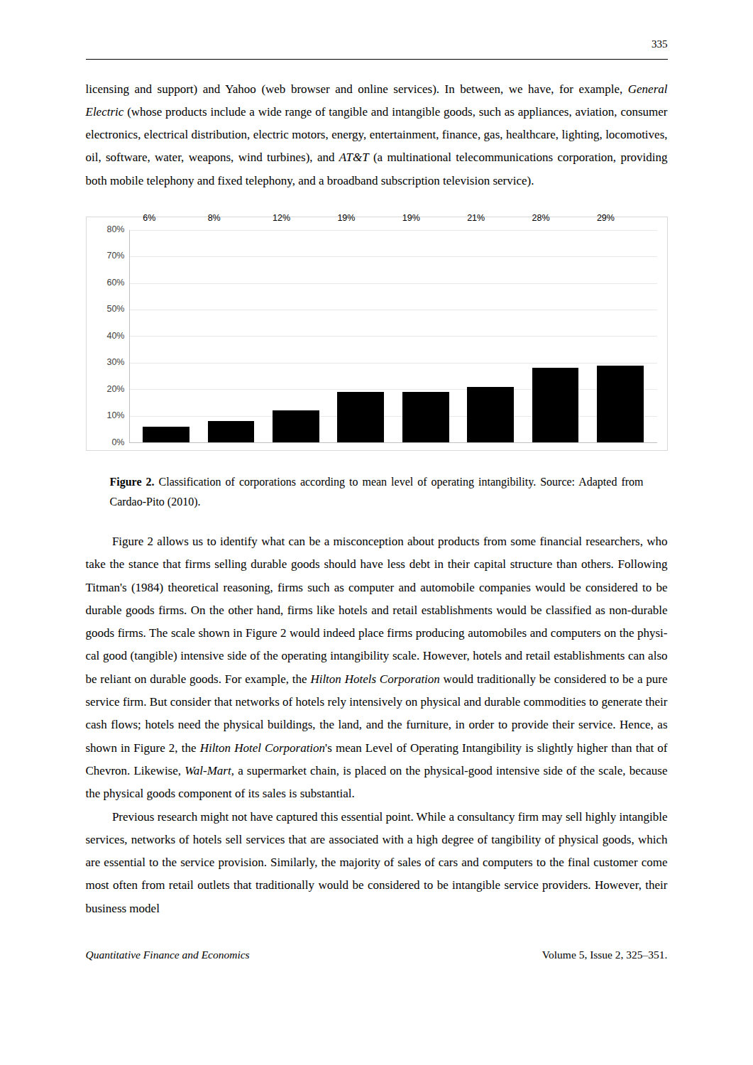335
licensing and support) and Yahoo (web browser and online services). In between, we have, for example, General Electric (whose products include a wide range of tangible and intangible goods, such as appliances, aviation, consumer electronics, electrical distribution, electric motors, energy, entertainment, finance, gas, healthcare, lighting, locomotives, oil, software, water, weapons, wind turbines), and AT&T (a multinational telecommunications corporation, providing both mobile telephony and fixed telephony, and a broadband subscription television service).
80%
70%
60%
50%
40%
30%
20%
10%
0%
6%
8%
12%
19%
19%
21%
28%
29%
Figure 2. Classification of corporations according to mean level of operating intangibility. Source: Adapted from Cardao-Pito (2010).
Figure 2 allows us to identify what can be a misconception about products from some financial researchers, who take the stance that firms selling durable goods should have less debt in their capital structure than others. Following Titman's (1984) theoretical reasoning, firms such as computer and automobile companies would be considered to be durable goods firms. On the other hand, firms like hotels and retail establishments would be classified as non-durable goods firms. The scale shown in Figure 2 would indeed place firms producing automobiles and computers on the physical good (tangible) intensive side of the operating intangibility scale. However, hotels and retail establishments can also be reliant on durable goods. For example, the Hilton Hotels Corporation would traditionally be considered to be a pure service firm. But consider that networks of hotels rely intensively on physical and durable commodities to generate their cash flows; hotels need the physical buildings, the land, and the furniture, in order to provide their service. Hence, as shown in Figure 2, the Hilton Hotel Corporation's mean Level of Operating Intangibility is slightly higher than that of Chevron. Likewise, Wal-Mart, a supermarket chain, is placed on the physical-good intensive side of the scale, because the physical goods component of its sales is substantial.
Previous research might not have captured this essential point. While a consultancy firm may sell highly intangible services, networks of hotels sell services that are associated with a high degree of tangibility of physical goods, which are essential to the service provision. Similarly, the majority of sales of cars and computers to the final customer come most often from retail outlets that traditionally would be considered to be intangible service providers. However, their business model
Quantitative Finance and Economics
Volume 5, Issue 2, 325–351.